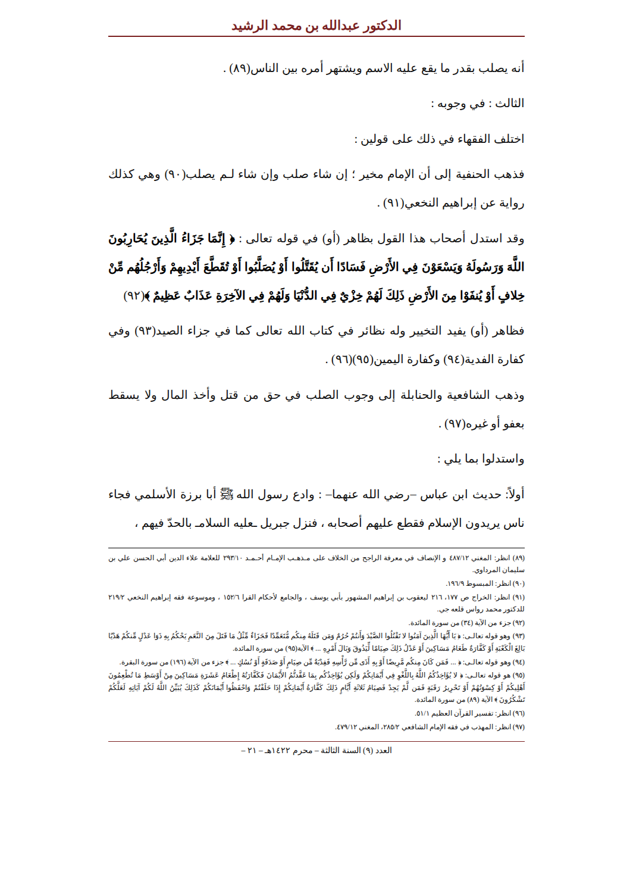الدكتور عبدالله بن محمد الرشيد
أنه يصلب بقدر ما يقع عليه الاسم ويشتهر أمره بين الناس(٨٩) .
الثالث : في وجوبه :
اختلف الفقهاء في ذلك على قولين :
فذهب الحنفية إلى أن الإمام مخير ؛ إن شاء صلب وإن شاء لـم يصلب(٩٠) وهي كذلك رواية عن إبراهيم النخعي(٩١) .
وقد استدل أصحاب هذا القول بظاهر (أو) في قوله تعالى : ﴿ إِنَّمَا جَزَاءُ الَّذِينَ يُحَارِبُونَ اللَّهَ وَرَسُولَهُ وَيَسْعَوْنَ فِي الأَرْضِ فَسَادًا أَن يُقَتَّلُوا أَوْ يُصَلَّبُوا أَوْ تُقَطَّعَ أَيْدِيهِمْ وَأَرْجُلُهُم مِّنْ خِلافٍ أَوْ يُنفَوْا مِنَ الأَرْضِ ذَلِكَ لَهُمْ خِزْيٌ فِي الدُّنْيَا وَلَهُمْ فِي الآخِرَةِ عَذَابٌ عَظِيمٌ ﴾(٩٢)
فظاهر (أو) يفيد التخيير وله نظائر في كتاب الله تعالى كما في جزاء الصيد(٩٣) وفي كفارة الفدية(٩٤) وكفارة اليمين(٩٥)(٩٦) .
وذهب الشافعية والحنابلة إلى وجوب الصلب في حق من قتل وأخذ المال ولا يسقط بعفو أو غيره(٩٧) .
واستدلوا بما يلي :
أولاً: حديث ابن عباس –رضي الله عنهما– : وادع رسول الله ﷺ أبا برزة الأسلمي فجاء ناس يريدون الإسلام فقطع عليهم أصحابه ، فنزل جبريل ـعليه السلامـ بالحدّ فيهم ،
(٨٩) انظر: المغني ٤٨٧/١٢ و الإنصاف في معرفة الراجح من الخلاف على مـذهـب الإمـام أحـمـد ٢٩٣/١٠ للعلامة علاء الدين أبي الحسن علي بن سليمان المرداوي.
(٩٠) انظر: المبسوط ١٩٦/٩.
(٩١) انظر: الخراج ص ١٧٧، ٢١٦ ليعقوب بن إبراهيم المشهور بأبي يوسف ، والجامع لأحكام القرا ١٥٢/٦ ، وموسوعة فقه إبراهيم النخعي ٢١٩/٢ للدكتور محمد رواس قلعه جي.
(٩٢) جزء من الآية (٣٤) من سورة المائدة.
(٩٣) وهو قوله تعالـى: ﴿ يَا أَيُّهَا الَّذِينَ آمَنُوا لا تَقْتُلُوا الصَّيْدَ وَأَنتُمْ حُرُمٌ وَمَن قَتَلَهُ مِنكُم مُّتَعَمِّدًا فَجَزَاءٌ مِّثْلُ مَا قَتَلَ مِنَ النَّعَمِ يَحْكُمُ بِهِ ذَوَا عَدْلٍ مِّنكُمْ هَدْيًا بَالِغَ الْكَعْبَةِ أَوْ كَفَّارَةٌ طَعَامُ مَسَاكِينَ أَوْ عَدْلُ ذَلِكَ صِيَامًا لِّيَذُوقَ وَبَالَ أَمْرِهِ ... ﴾ الآية(٩٥) من سورة المائدة.
(٩٤) وهو قوله تعالـى: ﴿ ... فَمَن كَانَ مِنكُم مَّرِيضًا أَوْ بِهِ أَذَى مِّن رَّأْسِهِ فَفِدْيَةٌ مِّن صِيَامٍ أَوْ صَدَقَةٍ أَوْ نُسُكٍ ... ﴾ جزء من الآية (١٩٦) من سورة البقرة.
(٩٥) هو قوله تعالـى: ﴿ لا يُؤَاخِذُكُمُ اللَّهُ بِاللَّغْوِ فِي أَيْمَانِكُمْ وَلَكِن يُؤَاخِذُكُم بِمَا عَقَّدتُّمُ الأَيْمَانَ فَكَفَّارَتُهُ إِطْعَامُ عَشَرَةِ مَسَاكِينَ مِنْ أَوْسَطِ مَا تُطْعِمُونَ أَهْلِيكُمْ أَوْ كِسْوَتُهُمْ أَوْ تَحْرِيرُ رَقَبَةٍ فَمَن لَّمْ يَجِدْ فَصِيَامُ ثَلاثَةِ أَيَّامٍ ذَلِكَ كَفَّارَةُ أَيْمَانِكُمْ إِذَا حَلَفْتُمْ وَاحْفَظُوا أَيْمَانَكُمْ كَذَلِكَ يُبَيِّنُ اللَّهُ لَكُمْ آيَاتِهِ لَعَلَّكُمْ تَشْكُرُونَ ﴾ الآية (٨٩) من سورة المائدة.
(٩٦) انظر: تفسير القرآن العظيم ٥١/١.
(٩٧) انظر: المهذب في فقه الإمام الشافعي ٢٨٥/٢، المغني ٤٧٩/١٢.
العدد (٩) السنة الثالثة – محرم ١٤٢٢هـ – ٢١ –